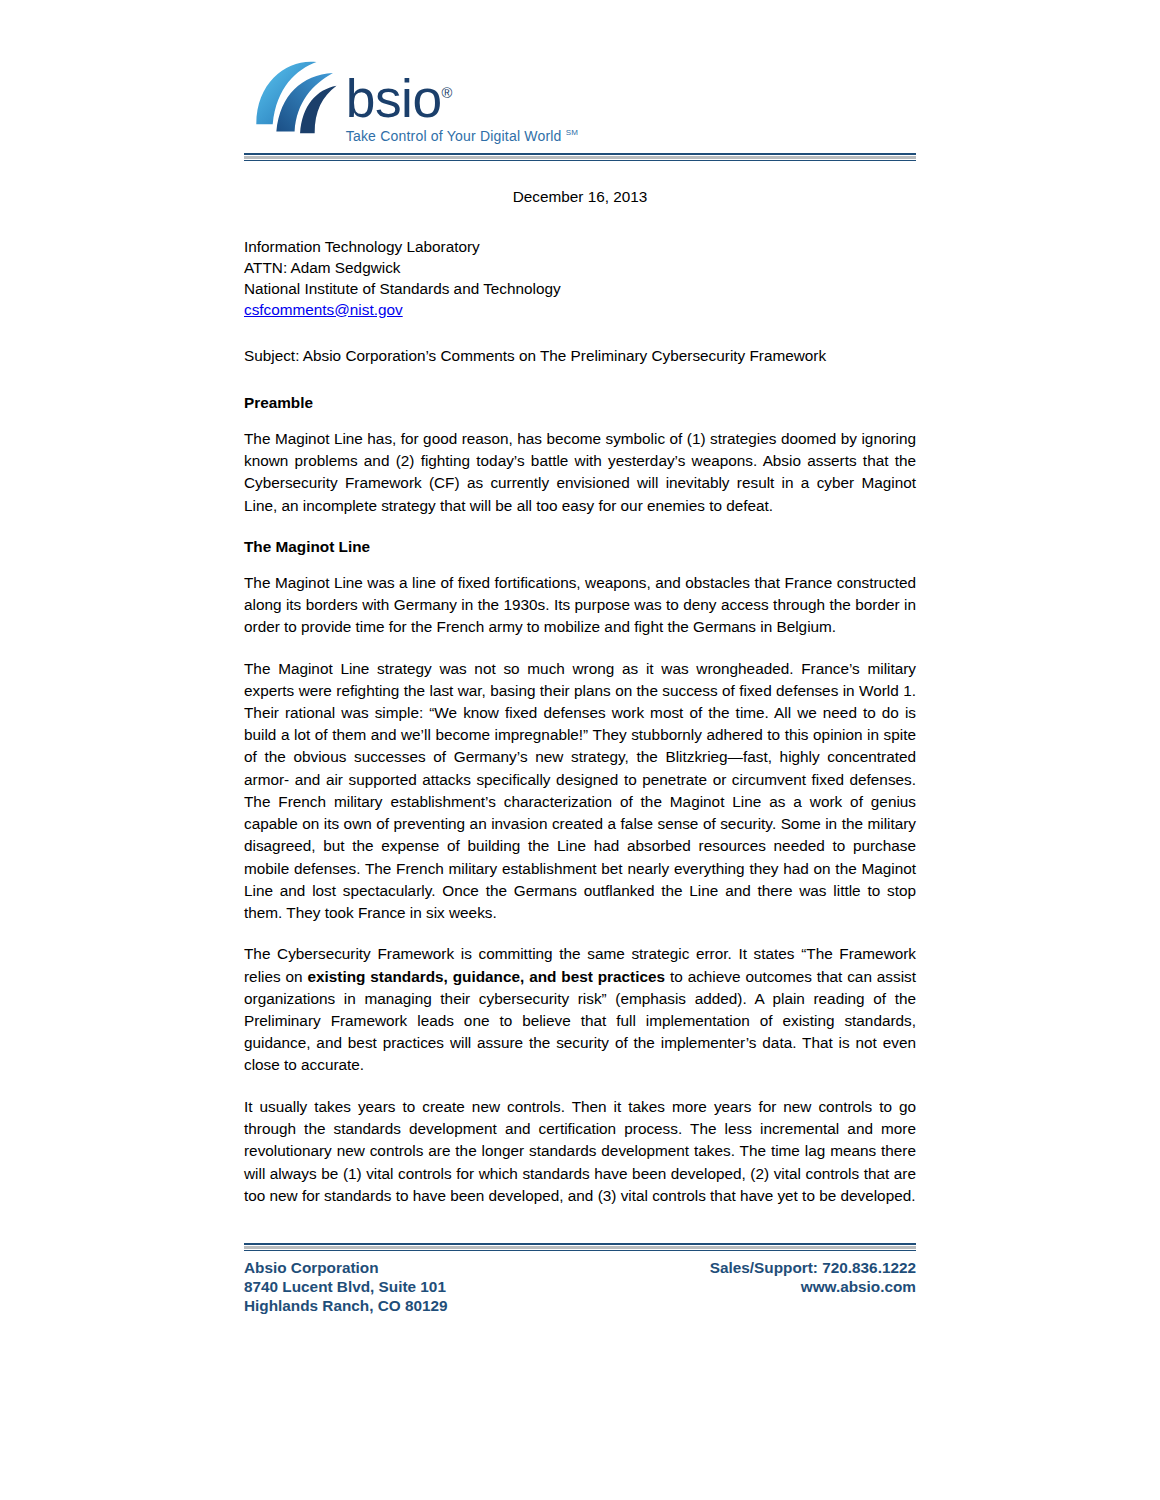bsio®
Take Control of Your Digital World SM
December 16, 2013
Information Technology Laboratory
ATTN: Adam Sedgwick
National Institute of Standards and Technology
csfcomments@nist.gov
Subject: Absio Corporation’s Comments on The Preliminary Cybersecurity Framework
Preamble
The Maginot Line has, for good reason, has become symbolic of (1) strategies doomed by ignoring known problems and (2) fighting today’s battle with yesterday’s weapons. Absio asserts that the Cybersecurity Framework (CF) as currently envisioned will inevitably result in a cyber Maginot Line, an incomplete strategy that will be all too easy for our enemies to defeat.
The Maginot Line
The Maginot Line was a line of fixed fortifications, weapons, and obstacles that France constructed along its borders with Germany in the 1930s. Its purpose was to deny access through the border in order to provide time for the French army to mobilize and fight the Germans in Belgium.
The Maginot Line strategy was not so much wrong as it was wrongheaded. France’s military experts were refighting the last war, basing their plans on the success of fixed defenses in World 1. Their rational was simple: “We know fixed defenses work most of the time. All we need to do is build a lot of them and we’ll become impregnable!” They stubbornly adhered to this opinion in spite of the obvious successes of Germany’s new strategy, the Blitzkrieg—fast, highly concentrated armor- and air supported attacks specifically designed to penetrate or circumvent fixed defenses. The French military establishment’s characterization of the Maginot Line as a work of genius capable on its own of preventing an invasion created a false sense of security. Some in the military disagreed, but the expense of building the Line had absorbed resources needed to purchase mobile defenses. The French military establishment bet nearly everything they had on the Maginot Line and lost spectacularly. Once the Germans outflanked the Line and there was little to stop them. They took France in six weeks.
The Cybersecurity Framework is committing the same strategic error. It states “The Framework relies on existing standards, guidance, and best practices to achieve outcomes that can assist organizations in managing their cybersecurity risk” (emphasis added). A plain reading of the Preliminary Framework leads one to believe that full implementation of existing standards, guidance, and best practices will assure the security of the implementer’s data. That is not even close to accurate.
It usually takes years to create new controls. Then it takes more years for new controls to go through the standards development and certification process. The less incremental and more revolutionary new controls are the longer standards development takes. The time lag means there will always be (1) vital controls for which standards have been developed, (2) vital controls that are too new for standards to have been developed, and (3) vital controls that have yet to be developed.
Absio Corporation
8740 Lucent Blvd, Suite 101
Highlands Ranch, CO 80129
Sales/Support: 720.836.1222
www.absio.com